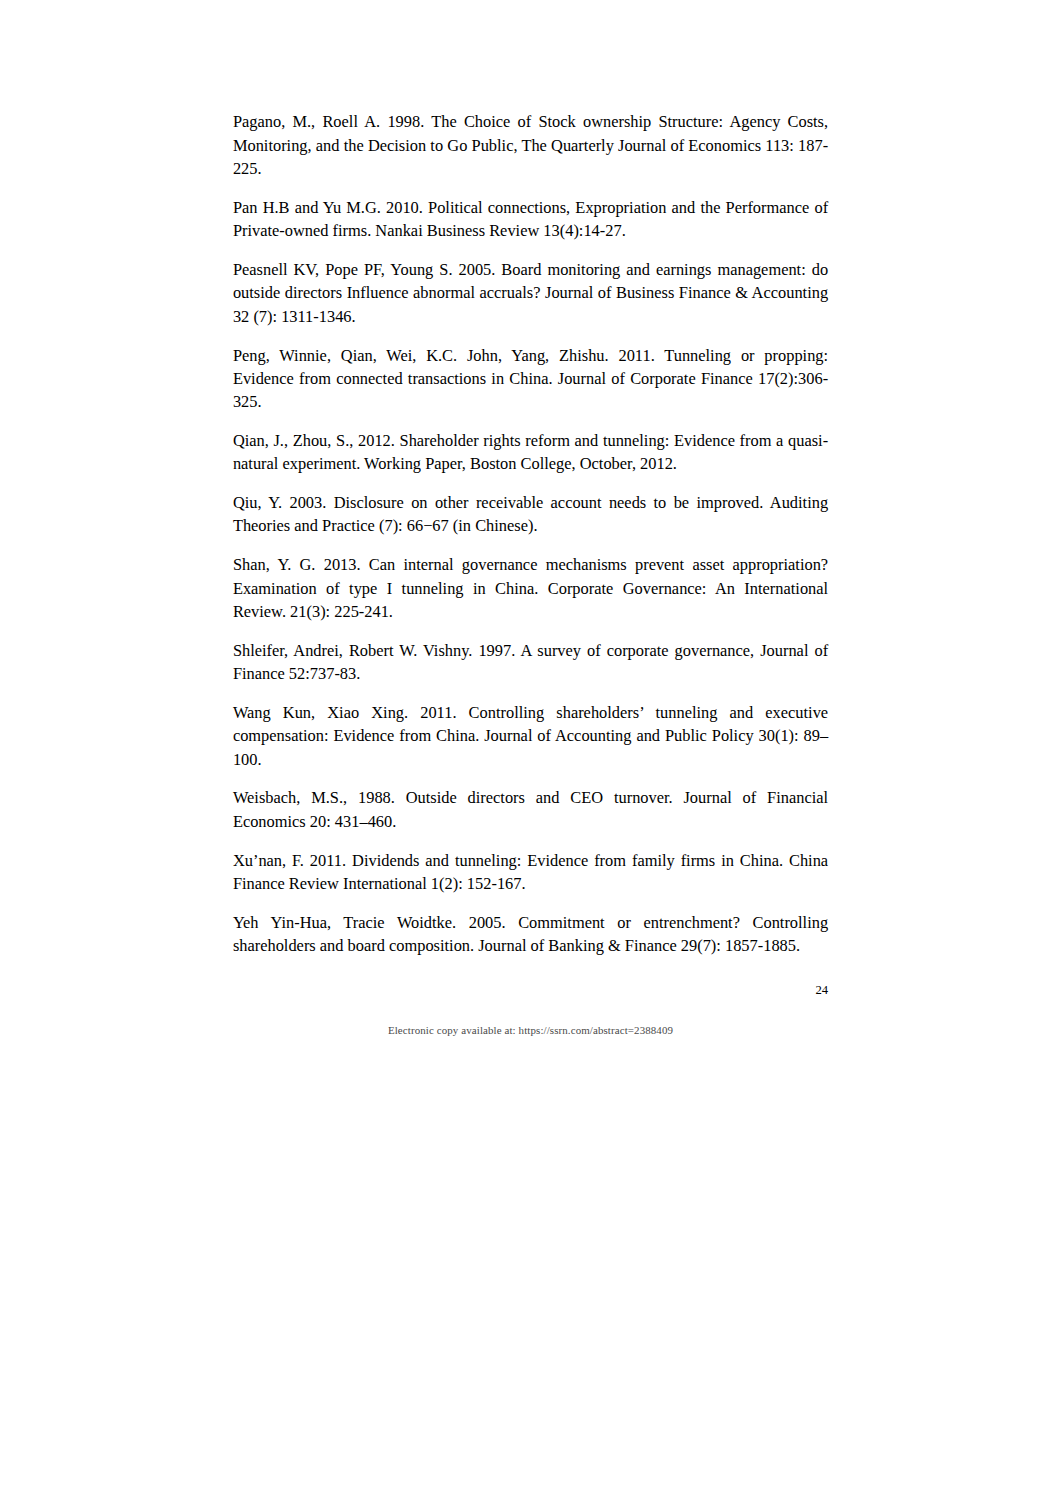Pagano, M., Roell A. 1998. The Choice of Stock ownership Structure: Agency Costs, Monitoring, and the Decision to Go Public, The Quarterly Journal of Economics 113: 187-225.
Pan H.B and Yu M.G. 2010. Political connections, Expropriation and the Performance of Private-owned firms. Nankai Business Review 13(4):14-27.
Peasnell KV, Pope PF, Young S. 2005. Board monitoring and earnings management: do outside directors Influence abnormal accruals? Journal of Business Finance & Accounting 32 (7): 1311-1346.
Peng, Winnie, Qian, Wei, K.C. John, Yang, Zhishu. 2011. Tunneling or propping: Evidence from connected transactions in China. Journal of Corporate Finance 17(2):306-325.
Qian, J., Zhou, S., 2012. Shareholder rights reform and tunneling: Evidence from a quasi-natural experiment. Working Paper, Boston College, October, 2012.
Qiu, Y. 2003. Disclosure on other receivable account needs to be improved. Auditing Theories and Practice (7): 66−67 (in Chinese).
Shan, Y. G. 2013. Can internal governance mechanisms prevent asset appropriation? Examination of type I tunneling in China. Corporate Governance: An International Review. 21(3): 225-241.
Shleifer, Andrei, Robert W. Vishny. 1997. A survey of corporate governance, Journal of Finance 52:737-83.
Wang Kun, Xiao Xing. 2011. Controlling shareholders’ tunneling and executive compensation: Evidence from China. Journal of Accounting and Public Policy 30(1): 89–100.
Weisbach, M.S., 1988. Outside directors and CEO turnover. Journal of Financial Economics 20: 431–460.
Xu’nan, F. 2011. Dividends and tunneling: Evidence from family firms in China. China Finance Review International 1(2): 152-167.
Yeh Yin-Hua, Tracie Woidtke. 2005. Commitment or entrenchment? Controlling shareholders and board composition. Journal of Banking & Finance 29(7): 1857-1885.
24
Electronic copy available at: https://ssrn.com/abstract=2388409